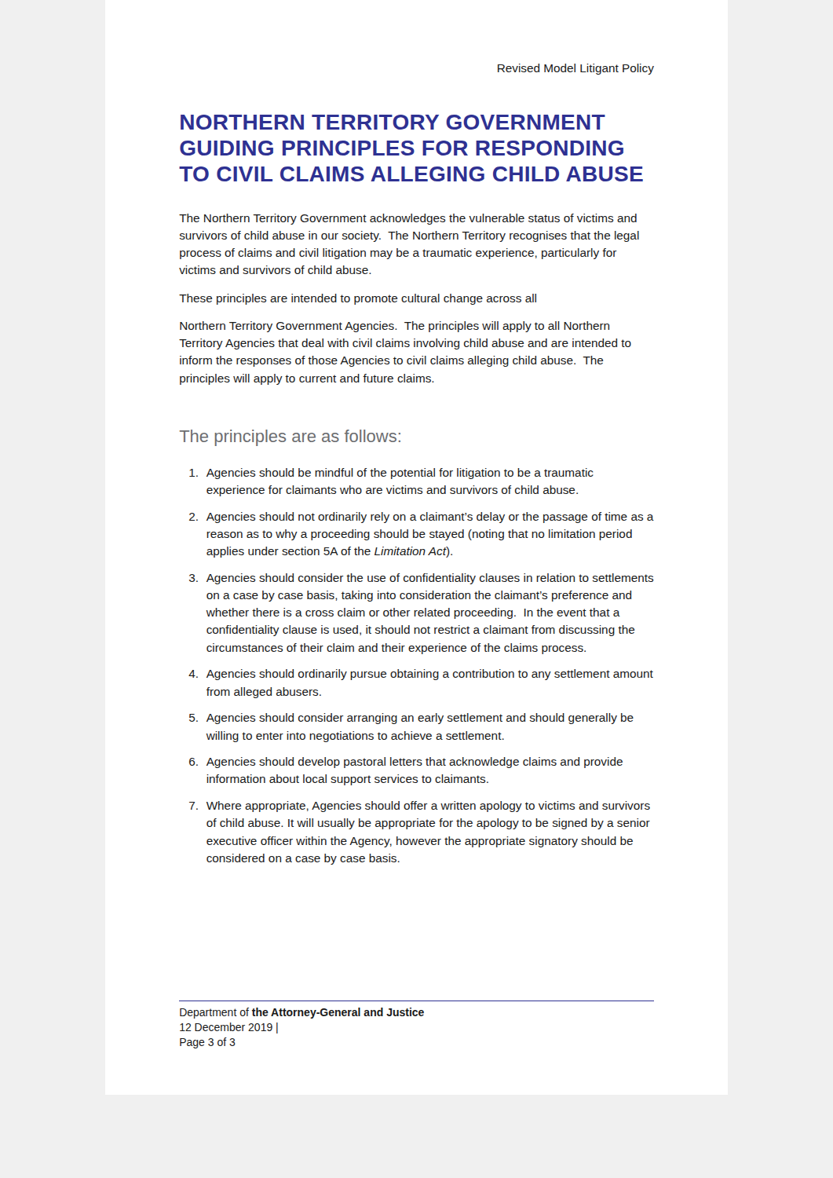Revised Model Litigant Policy
Northern Territory Government Guiding Principles for Responding to Civil Claims Alleging Child Abuse
The Northern Territory Government acknowledges the vulnerable status of victims and survivors of child abuse in our society. The Northern Territory recognises that the legal process of claims and civil litigation may be a traumatic experience, particularly for victims and survivors of child abuse.
These principles are intended to promote cultural change across all
Northern Territory Government Agencies. The principles will apply to all Northern Territory Agencies that deal with civil claims involving child abuse and are intended to inform the responses of those Agencies to civil claims alleging child abuse. The principles will apply to current and future claims.
The principles are as follows:
Agencies should be mindful of the potential for litigation to be a traumatic experience for claimants who are victims and survivors of child abuse.
Agencies should not ordinarily rely on a claimant’s delay or the passage of time as a reason as to why a proceeding should be stayed (noting that no limitation period applies under section 5A of the Limitation Act).
Agencies should consider the use of confidentiality clauses in relation to settlements on a case by case basis, taking into consideration the claimant’s preference and whether there is a cross claim or other related proceeding. In the event that a confidentiality clause is used, it should not restrict a claimant from discussing the circumstances of their claim and their experience of the claims process.
Agencies should ordinarily pursue obtaining a contribution to any settlement amount from alleged abusers.
Agencies should consider arranging an early settlement and should generally be willing to enter into negotiations to achieve a settlement.
Agencies should develop pastoral letters that acknowledge claims and provide information about local support services to claimants.
Where appropriate, Agencies should offer a written apology to victims and survivors of child abuse. It will usually be appropriate for the apology to be signed by a senior executive officer within the Agency, however the appropriate signatory should be considered on a case by case basis.
Department of the Attorney-General and Justice
12 December 2019 |
Page 3 of 3